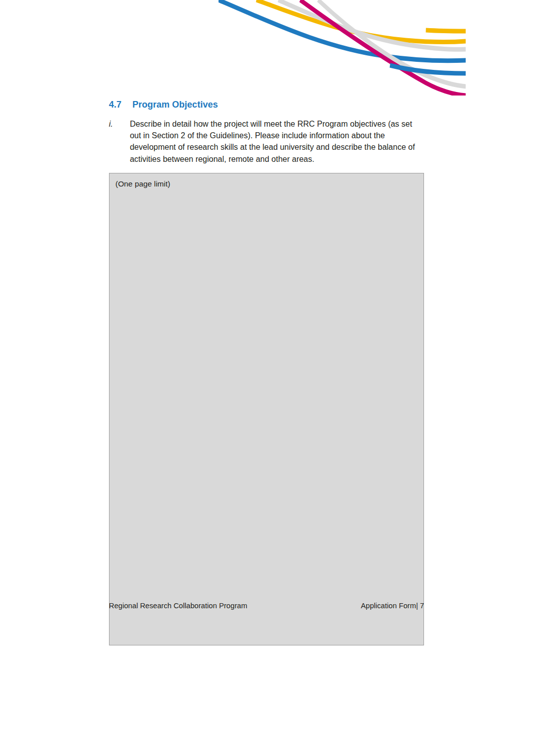4.7 Program Objectives
i. Describe in detail how the project will meet the RRC Program objectives (as set out in Section 2 of the Guidelines). Please include information about the development of research skills at the lead university and describe the balance of activities between regional, remote and other areas.
(One page limit)
Regional Research Collaboration Program Application Form| 7